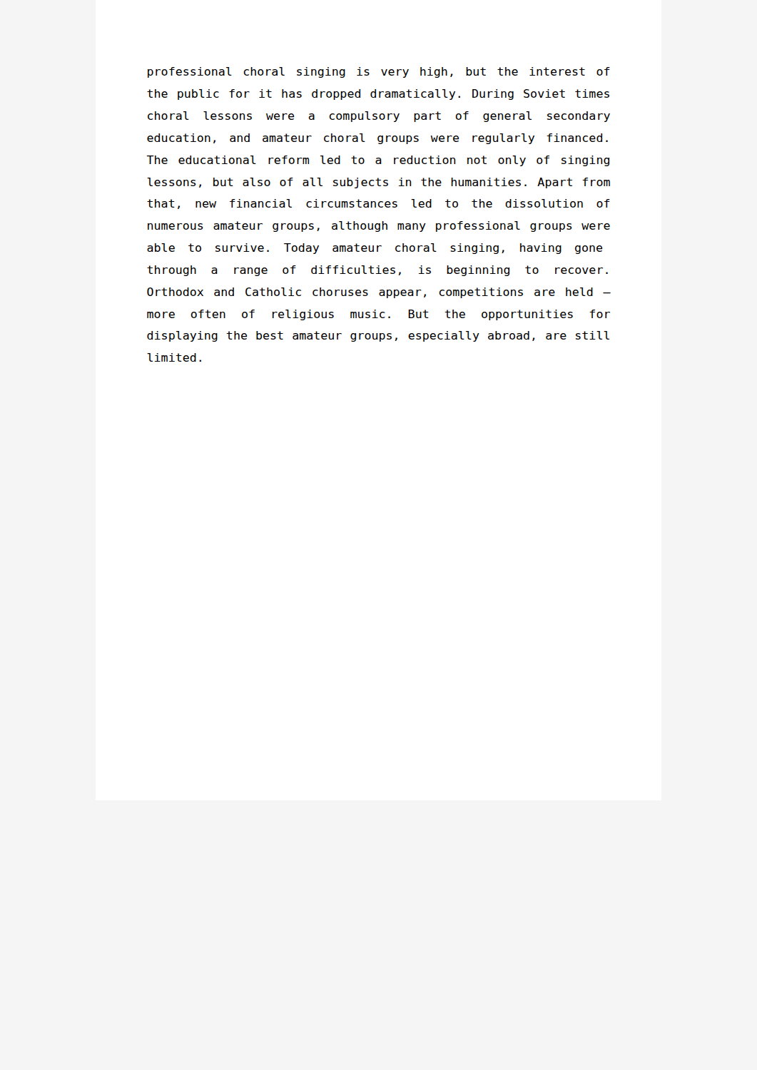professional choral singing is very high, but the interest of the public for it has dropped dramatically. During Soviet times choral lessons were a compulsory part of general secondary education, and amateur choral groups were regularly financed. The educational reform led to a reduction not only of singing lessons, but also of all subjects in the humanities. Apart from that, new financial circumstances led to the dissolution of numerous amateur groups, although many professional groups were able to survive. Today amateur choral singing, having gone through a range of difficulties, is beginning to recover. Orthodox and Catholic choruses appear, competitions are held — more often of religious music. But the opportunities for displaying the best amateur groups, especially abroad, are still limited.